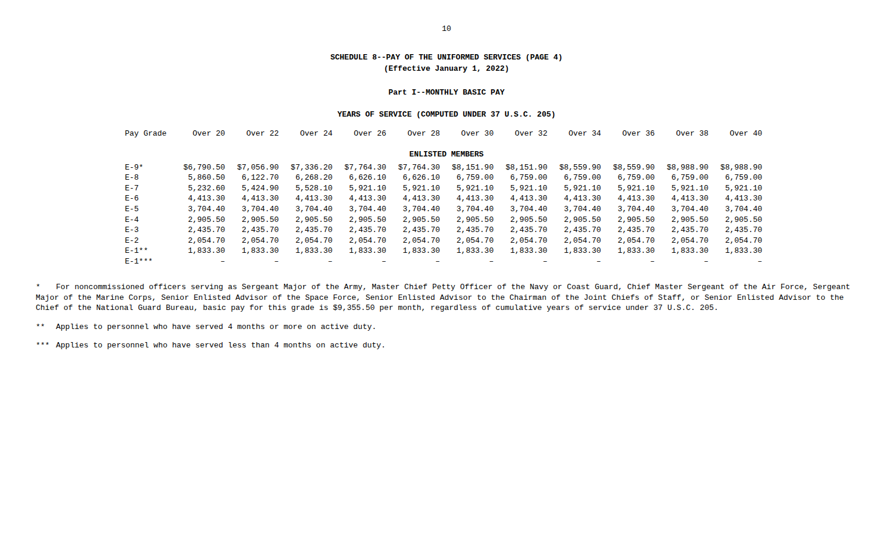10
SCHEDULE 8--PAY OF THE UNIFORMED SERVICES (PAGE 4)
(Effective January 1, 2022)
Part I--MONTHLY BASIC PAY
YEARS OF SERVICE (COMPUTED UNDER 37 U.S.C. 205)
| Pay Grade | Over 20 | Over 22 | Over 24 | Over 26 | Over 28 | Over 30 | Over 32 | Over 34 | Over 36 | Over 38 | Over 40 |
| --- | --- | --- | --- | --- | --- | --- | --- | --- | --- | --- | --- |
| ENLISTED MEMBERS |
| E-9* | $6,790.50 | $7,056.90 | $7,336.20 | $7,764.30 | $7,764.30 | $8,151.90 | $8,151.90 | $8,559.90 | $8,559.90 | $8,988.90 | $8,988.90 |
| E-8 | 5,860.50 | 6,122.70 | 6,268.20 | 6,626.10 | 6,626.10 | 6,759.00 | 6,759.00 | 6,759.00 | 6,759.00 | 6,759.00 | 6,759.00 |
| E-7 | 5,232.60 | 5,424.90 | 5,528.10 | 5,921.10 | 5,921.10 | 5,921.10 | 5,921.10 | 5,921.10 | 5,921.10 | 5,921.10 | 5,921.10 |
| E-6 | 4,413.30 | 4,413.30 | 4,413.30 | 4,413.30 | 4,413.30 | 4,413.30 | 4,413.30 | 4,413.30 | 4,413.30 | 4,413.30 | 4,413.30 |
| E-5 | 3,704.40 | 3,704.40 | 3,704.40 | 3,704.40 | 3,704.40 | 3,704.40 | 3,704.40 | 3,704.40 | 3,704.40 | 3,704.40 | 3,704.40 |
| E-4 | 2,905.50 | 2,905.50 | 2,905.50 | 2,905.50 | 2,905.50 | 2,905.50 | 2,905.50 | 2,905.50 | 2,905.50 | 2,905.50 | 2,905.50 |
| E-3 | 2,435.70 | 2,435.70 | 2,435.70 | 2,435.70 | 2,435.70 | 2,435.70 | 2,435.70 | 2,435.70 | 2,435.70 | 2,435.70 | 2,435.70 |
| E-2 | 2,054.70 | 2,054.70 | 2,054.70 | 2,054.70 | 2,054.70 | 2,054.70 | 2,054.70 | 2,054.70 | 2,054.70 | 2,054.70 | 2,054.70 |
| E-1** | 1,833.30 | 1,833.30 | 1,833.30 | 1,833.30 | 1,833.30 | 1,833.30 | 1,833.30 | 1,833.30 | 1,833.30 | 1,833.30 | 1,833.30 |
| E-1*** | – | – | – | – | – | – | – | – | – | – | – |
*For noncommissioned officers serving as Sergeant Major of the Army, Master Chief Petty Officer of the Navy or Coast Guard, Chief Master Sergeant of the Air Force, Sergeant Major of the Marine Corps, Senior Enlisted Advisor of the Space Force, Senior Enlisted Advisor to the Chairman of the Joint Chiefs of Staff, or Senior Enlisted Advisor to the Chief of the National Guard Bureau, basic pay for this grade is $9,355.50 per month, regardless of cumulative years of service under 37 U.S.C. 205.
**Applies to personnel who have served 4 months or more on active duty.
***Applies to personnel who have served less than 4 months on active duty.